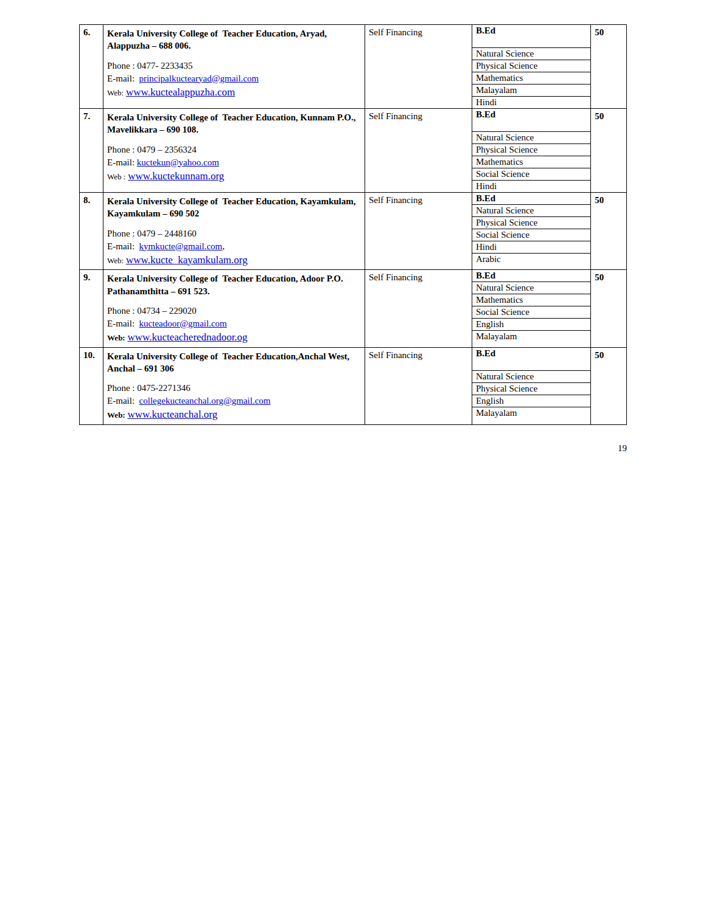| 6. | Kerala University College of Teacher Education, Aryad, Alappuzha – 688 006. Phone : 0477- 2233435 E-mail: principalkuctearyad@gmail.com Web: www.kuctealappuzha.com | Self Financing | B.Ed Natural Science Physical Science Mathematics Malayalam Hindi | 50 |
| 7. | Kerala University College of Teacher Education, Kunnam P.O., Mavelikkara – 690 108. Phone : 0479 – 2356324 E-mail: kuctekun@yahoo.com Web : www.kuctekunnam.org | Self Financing | B.Ed Natural Science Physical Science Mathematics Social Science Hindi | 50 |
| 8. | Kerala University College of Teacher Education, Kayamkulam, Kayamkulam – 690 502 Phone : 0479 – 2448160 E-mail: kymkucte@gmail.com , Web: www.kucte_kayamkulam.org | Self Financing | B.Ed Natural Science Physical Science Social Science Hindi Arabic | 50 |
| 9. | Kerala University College of Teacher Education, Adoor P.O. Pathanamthitta – 691 523. Phone : 04734 – 229020 E-mail: kucteadoor@gmail.com Web: www.kucteacherednadoor.og | Self Financing | B.Ed Natural Science Mathematics Social Science English Malayalam | 50 |
| 10. | Kerala University College of Teacher Education,Anchal West, Anchal – 691 306 Phone : 0475-2271346 E-mail: collegekucteanchal.org@gmail.com Web: www.kucteanchal.org | Self Financing | B.Ed Natural Science Physical Science English Malayalam | 50 |
19